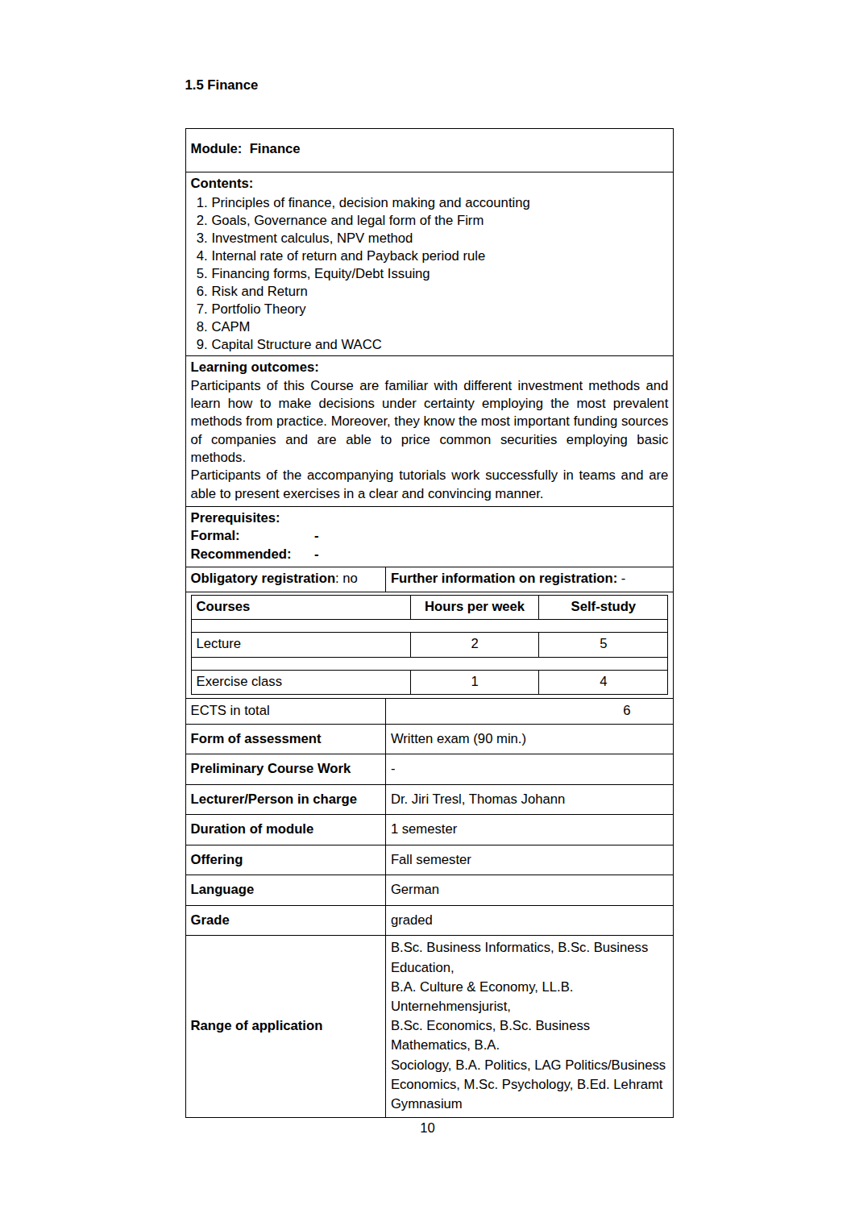1.5 Finance
| Module: Finance |
| Contents: Principles of finance, decision making and accounting Goals, Governance and legal form of the Firm Investment calculus, NPV method Internal rate of return and Payback period rule Financing forms, Equity/Debt Issuing Risk and Return Portfolio Theory CAPM Capital Structure and WACC |
| Learning outcomes: Participants of this Course are familiar with different investment methods and learn how to make decisions under certainty employing the most prevalent methods from practice. Moreover, they know the most important funding sources of companies and are able to price common securities employing basic methods. Participants of the accompanying tutorials work successfully in teams and are able to present exercises in a clear and convincing manner. |
| Prerequisites: Formal: - Recommended: - |
| Obligatory registration : no | Further information on registration: - |
| / Courses / Hours per week / Self-study / / Lecture / 2 / 5 / / Exercise class / 1 / 4 / |
| ECTS in total | 6 |
| Form of assessment | Written exam (90 min.) |
| Preliminary Course Work | - |
| Lecturer/Person in charge | Dr. Jiri Tresl, Thomas Johann |
| Duration of module | 1 semester |
| Offering | Fall semester |
| Language | German |
| Grade | graded |
| Range of application | B.Sc. Business Informatics, B.Sc. Business Education, B.A. Culture & Economy, LL.B. Unternehmensjurist, B.Sc. Economics, B.Sc. Business Mathematics, B.A. Sociology, B.A. Politics, LAG Politics/Business Economics, M.Sc. Psychology, B.Ed. Lehramt Gymnasium |
10